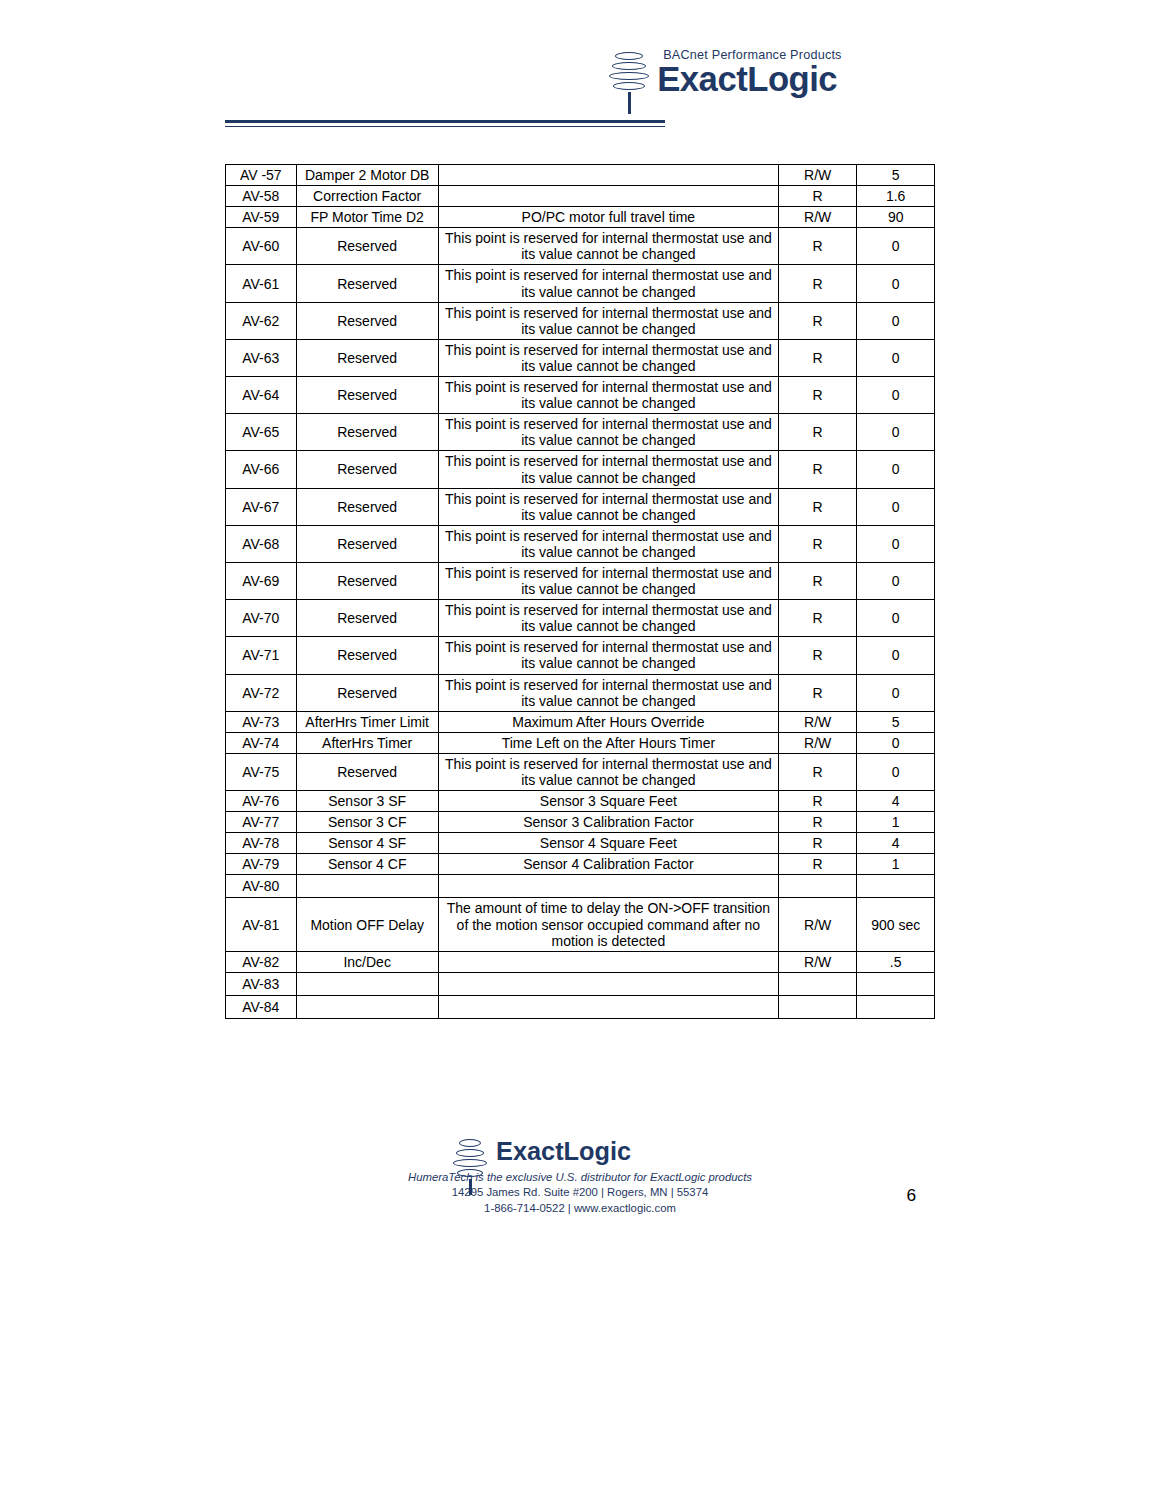BACnet Performance Products
ExactLogic
| AV -57 | Damper 2 Motor DB | | R/W | 5 |
| AV-58 | Correction Factor | | R | 1.6 |
| AV-59 | FP Motor Time D2 | PO/PC motor full travel time | R/W | 90 |
| AV-60 | Reserved | This point is reserved for internal thermostat use and its value cannot be changed | R | 0 |
| AV-61 | Reserved | This point is reserved for internal thermostat use and its value cannot be changed | R | 0 |
| AV-62 | Reserved | This point is reserved for internal thermostat use and its value cannot be changed | R | 0 |
| AV-63 | Reserved | This point is reserved for internal thermostat use and its value cannot be changed | R | 0 |
| AV-64 | Reserved | This point is reserved for internal thermostat use and its value cannot be changed | R | 0 |
| AV-65 | Reserved | This point is reserved for internal thermostat use and its value cannot be changed | R | 0 |
| AV-66 | Reserved | This point is reserved for internal thermostat use and its value cannot be changed | R | 0 |
| AV-67 | Reserved | This point is reserved for internal thermostat use and its value cannot be changed | R | 0 |
| AV-68 | Reserved | This point is reserved for internal thermostat use and its value cannot be changed | R | 0 |
| AV-69 | Reserved | This point is reserved for internal thermostat use and its value cannot be changed | R | 0 |
| AV-70 | Reserved | This point is reserved for internal thermostat use and its value cannot be changed | R | 0 |
| AV-71 | Reserved | This point is reserved for internal thermostat use and its value cannot be changed | R | 0 |
| AV-72 | Reserved | This point is reserved for internal thermostat use and its value cannot be changed | R | 0 |
| AV-73 | AfterHrs Timer Limit | Maximum After Hours Override | R/W | 5 |
| AV-74 | AfterHrs Timer | Time Left on the After Hours Timer | R/W | 0 |
| AV-75 | Reserved | This point is reserved for internal thermostat use and its value cannot be changed | R | 0 |
| AV-76 | Sensor 3 SF | Sensor 3 Square Feet | R | 4 |
| AV-77 | Sensor 3 CF | Sensor 3 Calibration Factor | R | 1 |
| AV-78 | Sensor 4 SF | Sensor 4 Square Feet | R | 4 |
| AV-79 | Sensor 4 CF | Sensor 4 Calibration Factor | R | 1 |
| AV-80 | | | | |
| AV-81 | Motion OFF Delay | The amount of time to delay the ON->OFF transition of the motion sensor occupied command after no motion is detected | R/W | 900 sec |
| AV-82 | Inc/Dec | | R/W | .5 |
| AV-83 | | | | |
| AV-84 | | | | |
ExactLogic
HumeraTech is the exclusive U.S. distributor for ExactLogic products
14295 James Rd. Suite #200 | Rogers, MN | 55374
1-866-714-0522 | www.exactlogic.com
6